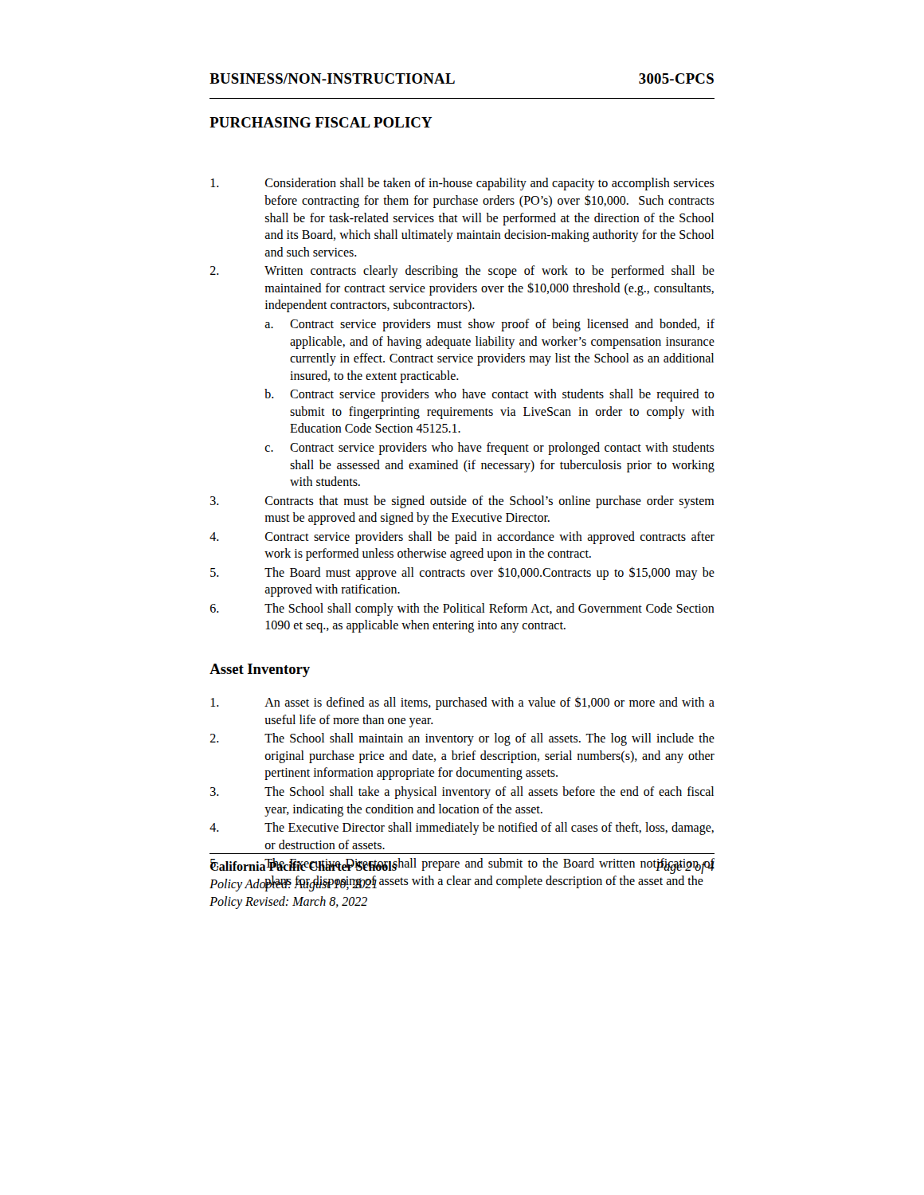Business/Non-Instructional
3005-CPCS
PURCHASING FISCAL POLICY
1. Consideration shall be taken of in-house capability and capacity to accomplish services before contracting for them for purchase orders (PO’s) over $10,000. Such contracts shall be for task-related services that will be performed at the direction of the School and its Board, which shall ultimately maintain decision-making authority for the School and such services.
2. Written contracts clearly describing the scope of work to be performed shall be maintained for contract service providers over the $10,000 threshold (e.g., consultants, independent contractors, subcontractors).
a. Contract service providers must show proof of being licensed and bonded, if applicable, and of having adequate liability and worker’s compensation insurance currently in effect. Contract service providers may list the School as an additional insured, to the extent practicable.
b. Contract service providers who have contact with students shall be required to submit to fingerprinting requirements via LiveScan in order to comply with Education Code Section 45125.1.
c. Contract service providers who have frequent or prolonged contact with students shall be assessed and examined (if necessary) for tuberculosis prior to working with students.
3. Contracts that must be signed outside of the School’s online purchase order system must be approved and signed by the Executive Director.
4. Contract service providers shall be paid in accordance with approved contracts after work is performed unless otherwise agreed upon in the contract.
5. The Board must approve all contracts over $10,000.Contracts up to $15,000 may be approved with ratification.
6. The School shall comply with the Political Reform Act, and Government Code Section 1090 et seq., as applicable when entering into any contract.
Asset Inventory
1. An asset is defined as all items, purchased with a value of $1,000 or more and with a useful life of more than one year.
2. The School shall maintain an inventory or log of all assets. The log will include the original purchase price and date, a brief description, serial numbers(s), and any other pertinent information appropriate for documenting assets.
3. The School shall take a physical inventory of all assets before the end of each fiscal year, indicating the condition and location of the asset.
4. The Executive Director shall immediately be notified of all cases of theft, loss, damage, or destruction of assets.
5. The Executive Director shall prepare and submit to the Board written notification of plans for disposing of assets with a clear and complete description of the asset and the
California Pacific Charter Schools Policy Adopted: August 10, 2021 Policy Revised: March 8, 2022
Page 2 of 4